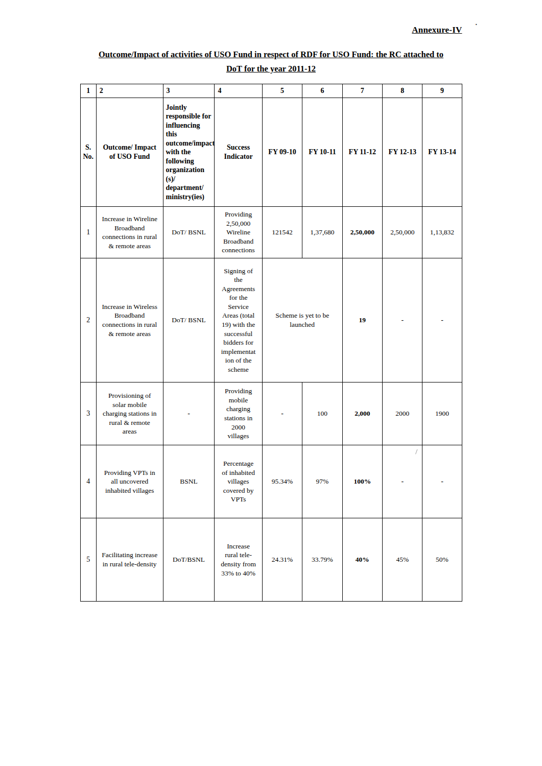.
Annexure-IV
Outcome/Impact of activities of USO Fund in respect of RDF for USO Fund: the RC attached to
DoT for the year 2011-12
| 1 | 2 | 3 | 4 | 5 | 6 | 7 | 8 | 9 |
| --- | --- | --- | --- | --- | --- | --- | --- | --- |
| S. No. | Outcome/ Impact of USO Fund | Jointly responsible for influencing this outcome/impact with the following organization (s)/ department/ ministry(ies) | Success Indicator | FY 09-10 | FY 10-11 | FY 11-12 | FY 12-13 | FY 13-14 |
| 1 | Increase in Wireline Broadband connections in rural & remote areas | DoT/ BSNL | Providing 2,50,000 Wireline Broadband connections | 121542 | 1,37,680 | 2,50,000 | 2,50,000 | 1,13,832 |
| 2 | Increase in Wireless Broadband connections in rural & remote areas | DoT/ BSNL | Signing of the Agreements for the Service Areas (total 19) with the successful bidders for implementat ion of the scheme | Scheme is yet to be launched | 19 | - | - |
| 3 | Provisioning of solar mobile charging stations in rural & remote areas | - | Providing mobile charging stations in 2000 villages | - | 100 | 2,000 | 2000 | 1900 |
| 4 | Providing VPTs in all uncovered inhabited villages | BSNL | Percentage of inhabited villages covered by VPTs | 95.34% | 97% | 100% | - | - |
| 5 | Facilitating increase in rural tele-density | DoT/BSNL | Increase rural tele- density from 33% to 40% | 24.31% | 33.79% | 40% | 45% | 50% |